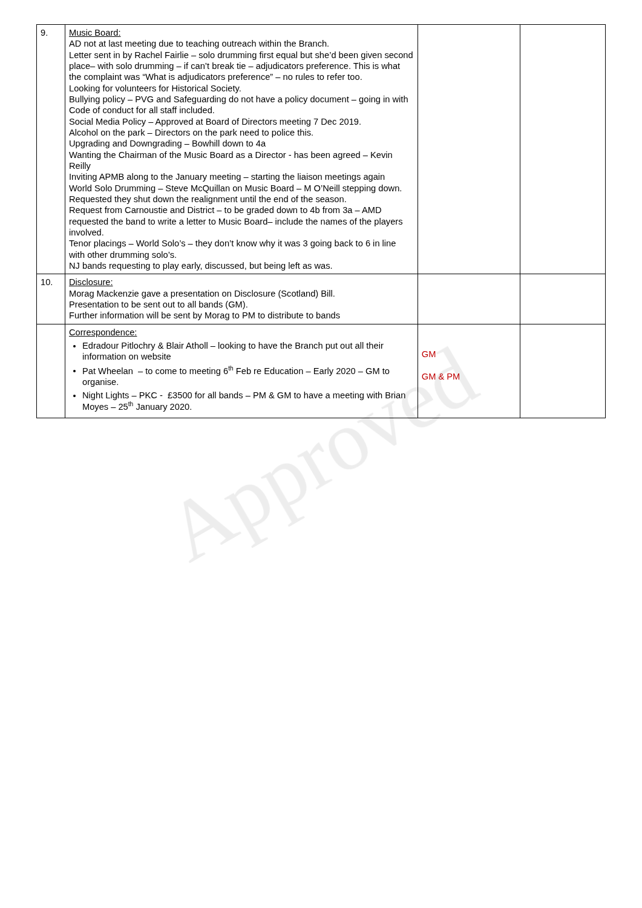Approved
| 9. | Music Board: AD not at last meeting due to teaching outreach within the Branch. Letter sent in by Rachel Fairlie – solo drumming first equal but she’d been given second place– with solo drumming – if can’t break tie – adjudicators preference. This is what the complaint was “What is adjudicators preference” – no rules to refer too. Looking for volunteers for Historical Society. Bullying policy – PVG and Safeguarding do not have a policy document – going in with Code of conduct for all staff included. Social Media Policy – Approved at Board of Directors meeting 7 Dec 2019. Alcohol on the park – Directors on the park need to police this. Upgrading and Downgrading – Bowhill down to 4a Wanting the Chairman of the Music Board as a Director - has been agreed – Kevin Reilly Inviting APMB along to the January meeting – starting the liaison meetings again World Solo Drumming – Steve McQuillan on Music Board – M O’Neill stepping down. Requested they shut down the realignment until the end of the season. Request from Carnoustie and District – to be graded down to 4b from 3a – AMD requested the band to write a letter to Music Board– include the names of the players involved. Tenor placings – World Solo’s – they don’t know why it was 3 going back to 6 in line with other drumming solo’s. NJ bands requesting to play early, discussed, but being left as was. | | |
| 10. | Disclosure: Morag Mackenzie gave a presentation on Disclosure (Scotland) Bill. Presentation to be sent out to all bands (GM). Further information will be sent by Morag to PM to distribute to bands | | |
| | Correspondence: Edradour Pitlochry & Blair Atholl – looking to have the Branch put out all their information on website Pat Wheelan – to come to meeting 6 th Feb re Education – Early 2020 – GM to organise. Night Lights – PKC - £3500 for all bands – PM & GM to have a meeting with Brian Moyes – 25 th January 2020. | GM GM & PM | |